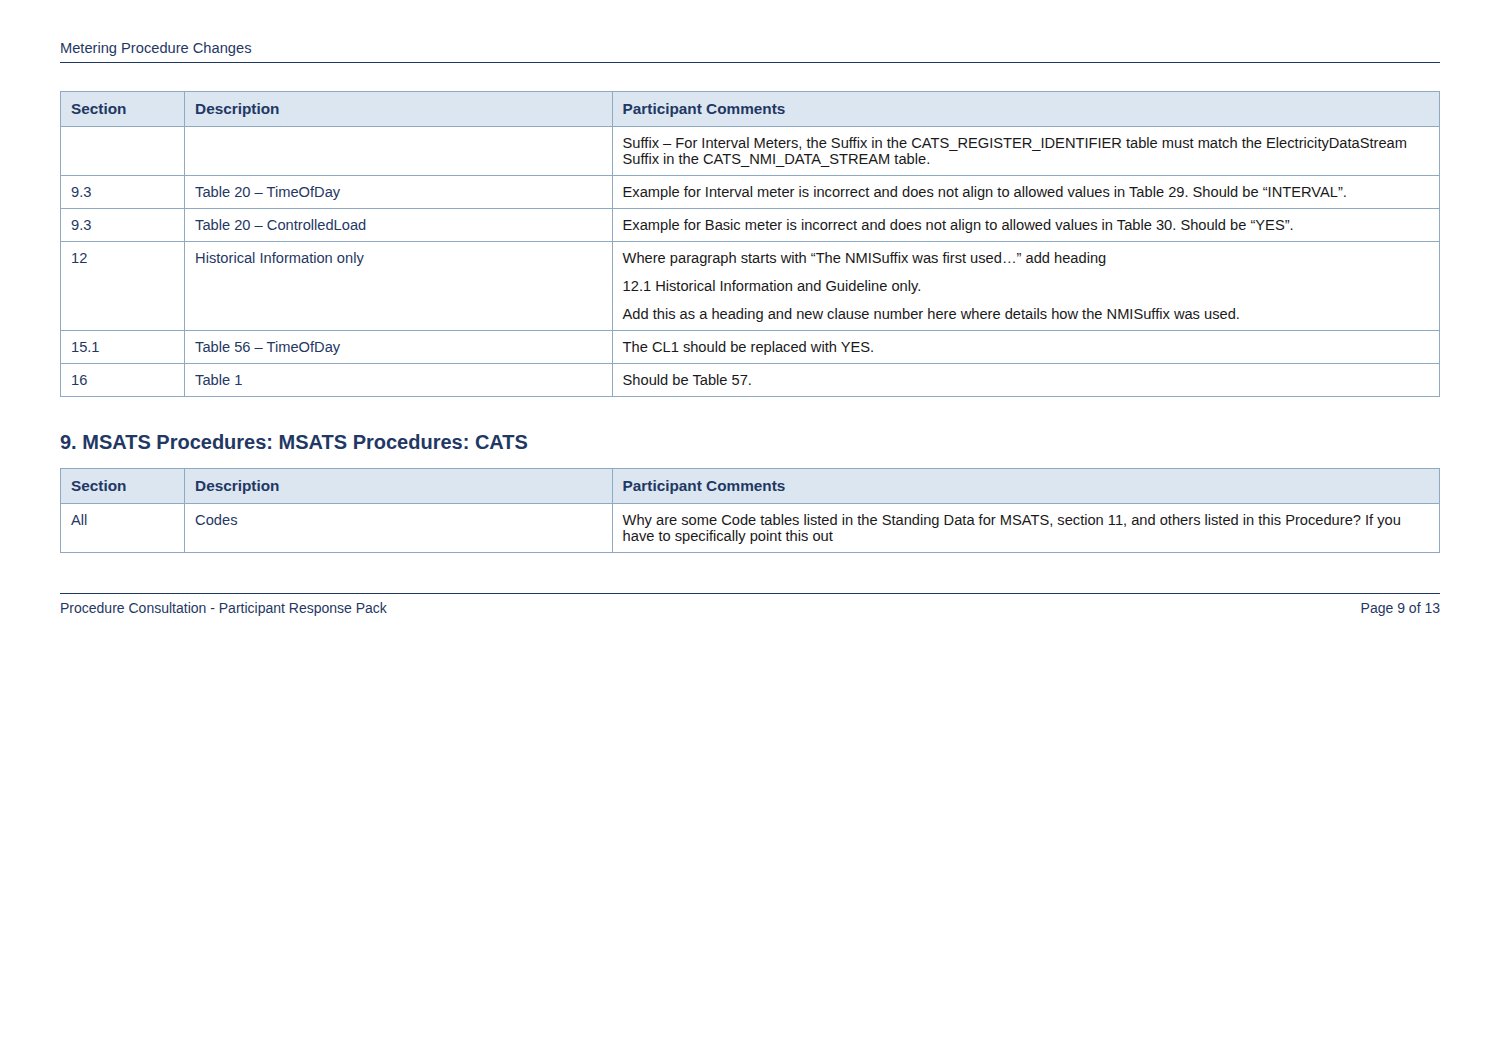Metering Procedure Changes
| Section | Description | Participant Comments |
| --- | --- | --- |
| | | Suffix – For Interval Meters, the Suffix in the CATS_REGISTER_IDENTIFIER table must match the ElectricityDataStream Suffix in the CATS_NMI_DATA_STREAM table. |
| 9.3 | Table 20 – TimeOfDay | Example for Interval meter is incorrect and does not align to allowed values in Table 29. Should be “INTERVAL”. |
| 9.3 | Table 20 – ControlledLoad | Example for Basic meter is incorrect and does not align to allowed values in Table 30. Should be “YES”. |
| 12 | Historical Information only | Where paragraph starts with “The NMISuffix was first used…” add heading 12.1 Historical Information and Guideline only. Add this as a heading and new clause number here where details how the NMISuffix was used. |
| 15.1 | Table 56 – TimeOfDay | The CL1 should be replaced with YES. |
| 16 | Table 1 | Should be Table 57. |
9. MSATS Procedures: MSATS Procedures: CATS
| Section | Description | Participant Comments |
| --- | --- | --- |
| All | Codes | Why are some Code tables listed in the Standing Data for MSATS, section 11, and others listed in this Procedure? If you have to specifically point this out |
Procedure Consultation - Participant Response Pack Page 9 of 13